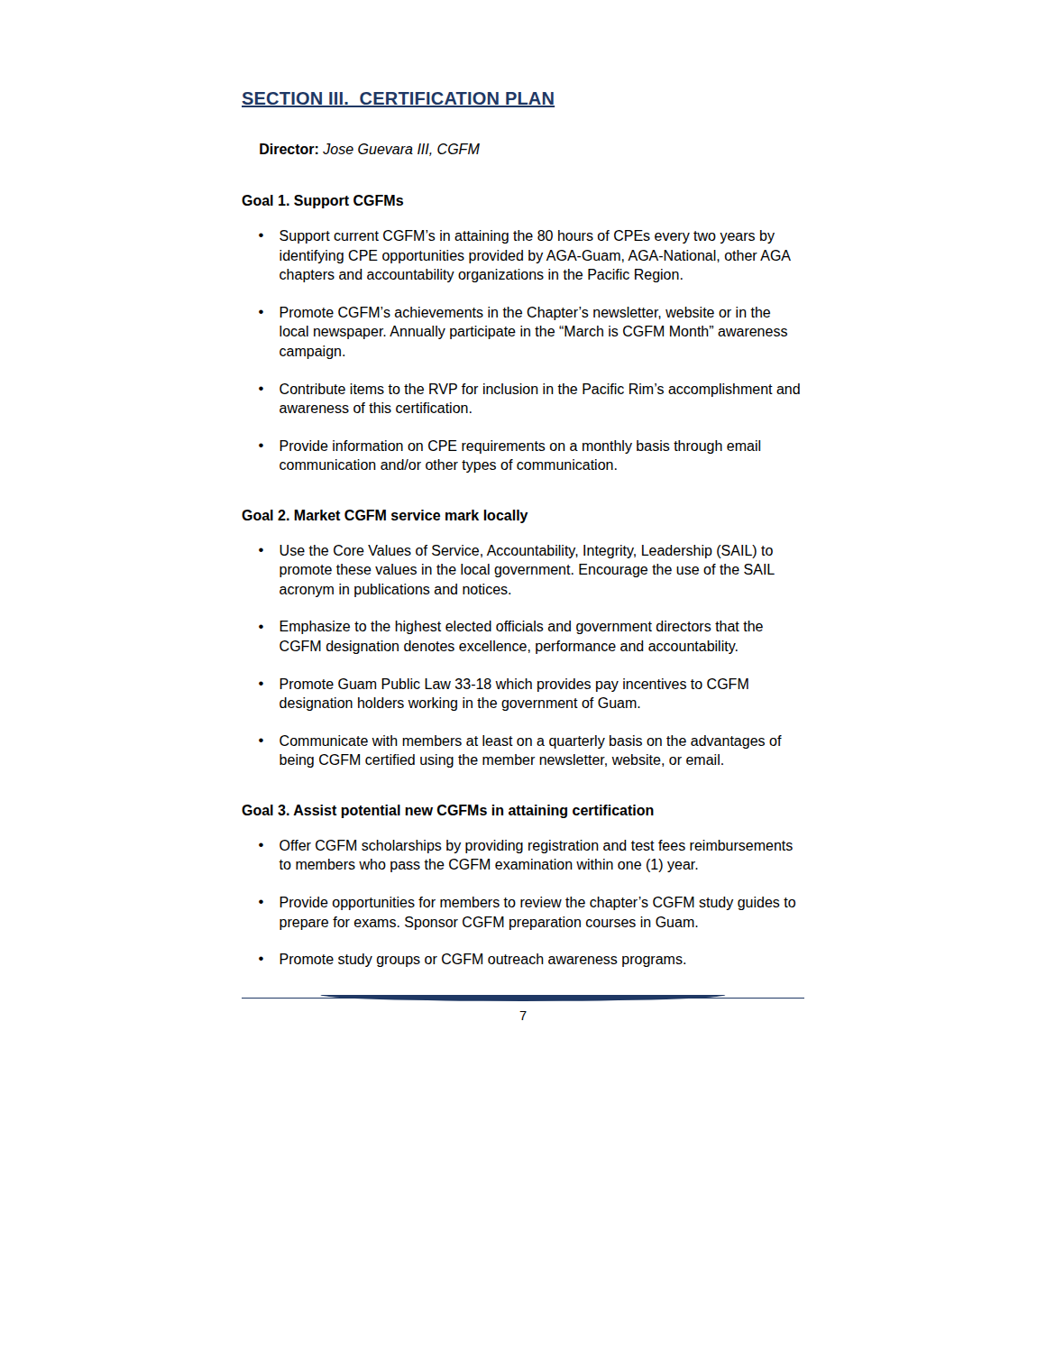SECTION III. CERTIFICATION PLAN
Director: Jose Guevara III, CGFM
Goal 1. Support CGFMs
Support current CGFM’s in attaining the 80 hours of CPEs every two years by identifying CPE opportunities provided by AGA-Guam, AGA-National, other AGA chapters and accountability organizations in the Pacific Region.
Promote CGFM’s achievements in the Chapter’s newsletter, website or in the local newspaper. Annually participate in the “March is CGFM Month” awareness campaign.
Contribute items to the RVP for inclusion in the Pacific Rim’s accomplishment and awareness of this certification.
Provide information on CPE requirements on a monthly basis through email communication and/or other types of communication.
Goal 2. Market CGFM service mark locally
Use the Core Values of Service, Accountability, Integrity, Leadership (SAIL) to promote these values in the local government. Encourage the use of the SAIL acronym in publications and notices.
Emphasize to the highest elected officials and government directors that the CGFM designation denotes excellence, performance and accountability.
Promote Guam Public Law 33-18 which provides pay incentives to CGFM designation holders working in the government of Guam.
Communicate with members at least on a quarterly basis on the advantages of being CGFM certified using the member newsletter, website, or email.
Goal 3. Assist potential new CGFMs in attaining certification
Offer CGFM scholarships by providing registration and test fees reimbursements to members who pass the CGFM examination within one (1) year.
Provide opportunities for members to review the chapter’s CGFM study guides to prepare for exams. Sponsor CGFM preparation courses in Guam.
Promote study groups or CGFM outreach awareness programs.
7